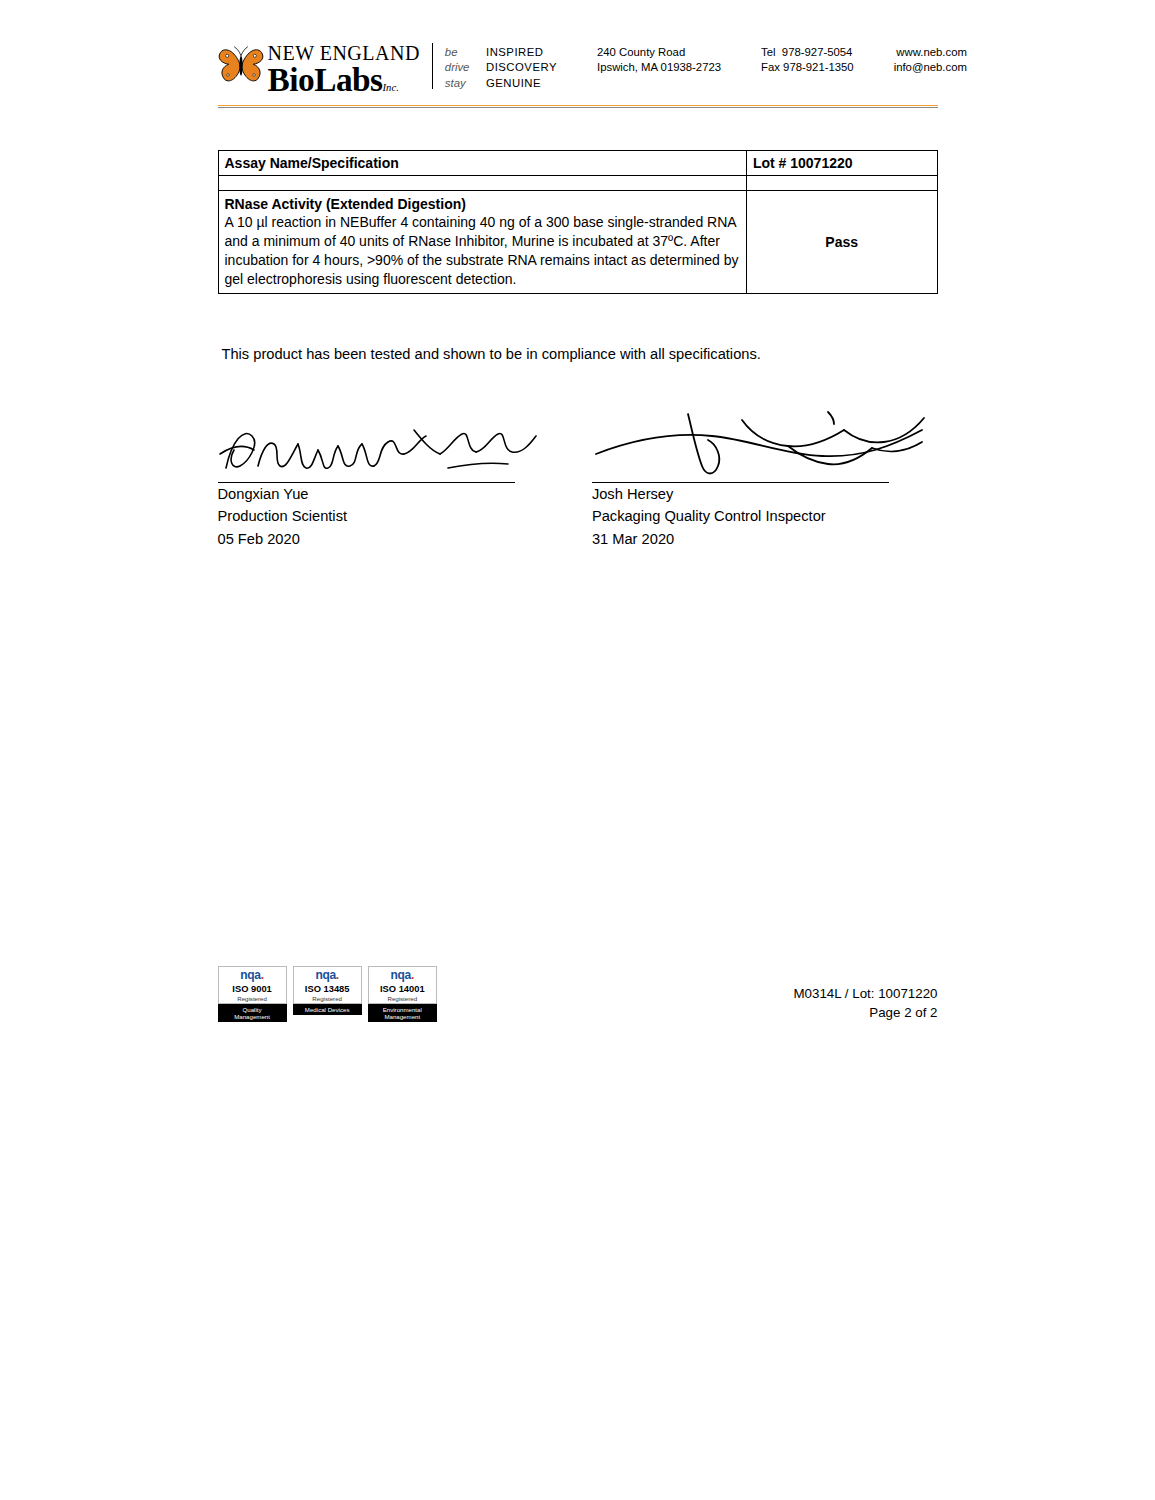NEW ENGLAND
BioLabs Inc.
be INSPIRED
drive DISCOVERY
stay GENUINE
240 County Road
Ipswich, MA 01938-2723
Tel 978-927-5054
Fax 978-921-1350
www.neb.com
info@neb.com
| Assay Name/Specification | Lot # 10071220 |
| --- | --- |
| RNase Activity (Extended Digestion) A 10 µl reaction in NEBuffer 4 containing 40 ng of a 300 base single-stranded RNA and a minimum of 40 units of RNase Inhibitor, Murine is incubated at 37ºC. After incubation for 4 hours, >90% of the substrate RNA remains intact as determined by gel electrophoresis using fluorescent detection. | Pass |
This product has been tested and shown to be in compliance with all specifications.
Dongxian Yue
Production Scientist
05 Feb 2020
Josh Hersey
Packaging Quality Control Inspector
31 Mar 2020
nqa.
ISO 9001
Registered
Quality
Management
nqa.
ISO 13485
Registered
Medical Devices
nqa.
ISO 14001
Registered
Environmental
Management
M0314L / Lot: 10071220
Page 2 of 2